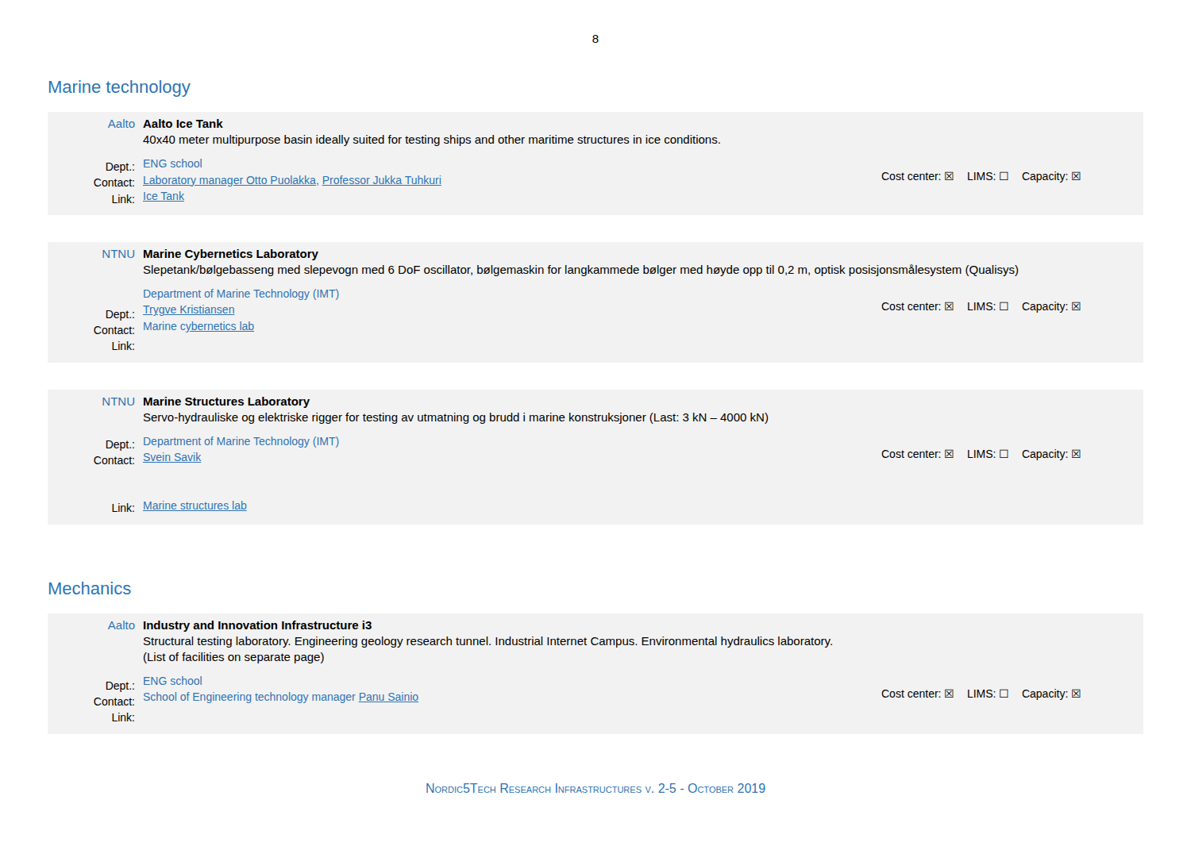8
Marine technology
Aalto
Dept.:
Contact:
Link:
Aalto Ice Tank
40x40 meter multipurpose basin ideally suited for testing ships and other maritime structures in ice conditions.
ENG school
Laboratory manager Otto Puolakka, Professor Jukka Tuhkuri
Ice Tank
Cost center: ☒ LIMS: ☐ Capacity: ☒
NTNU
Dept.:
Contact:
Link:
Marine Cybernetics Laboratory
Slepetank/bølgebasseng med slepevogn med 6 DoF oscillator, bølgemaskin for langkammede bølger med høyde opp til 0,2 m, optisk posisjonsmålesystem (Qualisys)
Department of Marine Technology (IMT)
Trygve Kristiansen
Marine c ybernetics lab
Cost center: ☒ LIMS: ☐ Capacity: ☒
NTNU
Dept.:
Contact:
Link:
Marine Structures Laboratory
Servo-hydrauliske og elektriske rigger for testing av utmatning og brudd i marine konstruksjoner (Last: 3 kN – 4000 kN)
Department of Marine Technology (IMT)
Svein Savik
Marine structures lab
Cost center: ☒ LIMS: ☐ Capacity: ☒
Mechanics
Aalto
Dept.:
Contact:
Link:
Industry and Innovation Infrastructure i3
Structural testing laboratory. Engineering geology research tunnel. Industrial Internet Campus. Environmental hydraulics laboratory.
(List of facilities on separate page)
ENG school
School of Engineering technology manager Panu Sainio
Cost center: ☒ LIMS: ☐ Capacity: ☒
Nordic5Tech Research Infrastructures v. 2-5 - October 2019